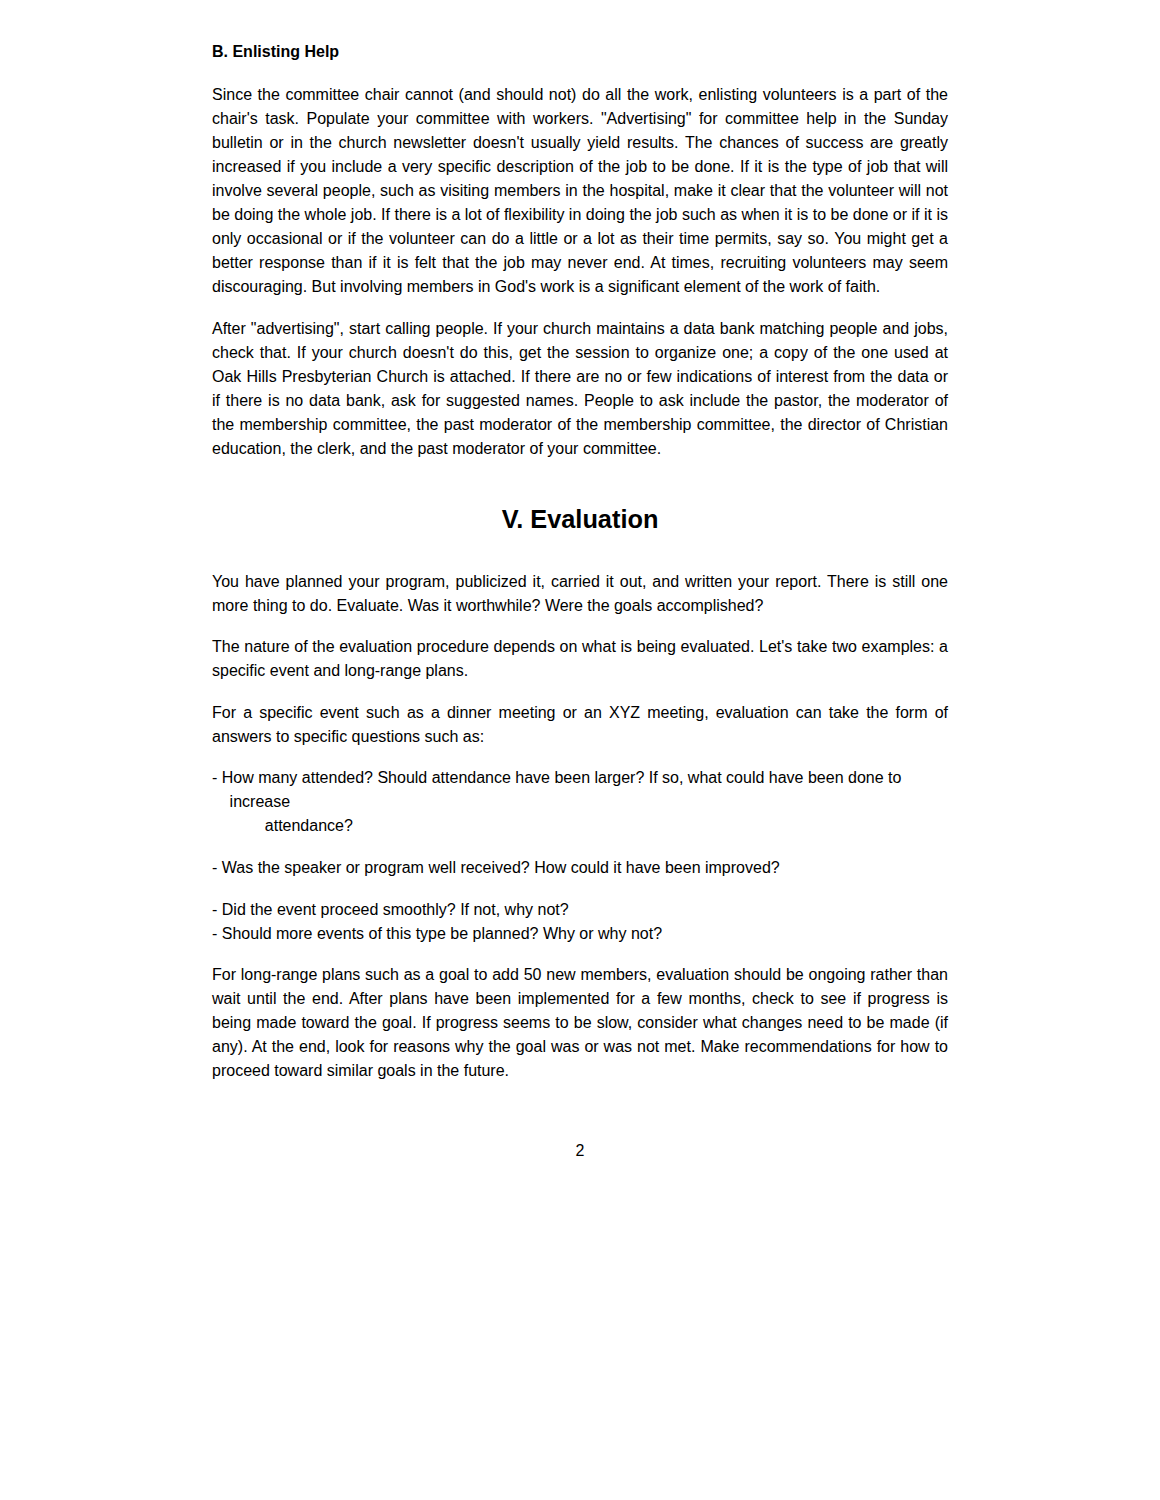B. Enlisting Help
Since the committee chair cannot (and should not) do all the work, enlisting volunteers is a part of the chair's task. Populate your committee with workers. "Advertising" for committee help in the Sunday bulletin or in the church newsletter doesn't usually yield results. The chances of success are greatly increased if you include a very specific description of the job to be done. If it is the type of job that will involve several people, such as visiting members in the hospital, make it clear that the volunteer will not be doing the whole job. If there is a lot of flexibility in doing the job such as when it is to be done or if it is only occasional or if the volunteer can do a little or a lot as their time permits, say so. You might get a better response than if it is felt that the job may never end. At times, recruiting volunteers may seem discouraging. But involving members in God's work is a significant element of the work of faith.
After "advertising", start calling people. If your church maintains a data bank matching people and jobs, check that. If your church doesn't do this, get the session to organize one; a copy of the one used at Oak Hills Presbyterian Church is attached. If there are no or few indications of interest from the data or if there is no data bank, ask for suggested names. People to ask include the pastor, the moderator of the membership committee, the past moderator of the membership committee, the director of Christian education, the clerk, and the past moderator of your committee.
V. Evaluation
You have planned your program, publicized it, carried it out, and written your report. There is still one more thing to do. Evaluate. Was it worthwhile? Were the goals accomplished?
The nature of the evaluation procedure depends on what is being evaluated. Let's take two examples: a specific event and long-range plans.
For a specific event such as a dinner meeting or an XYZ meeting, evaluation can take the form of answers to specific questions such as:
- How many attended? Should attendance have been larger? If so, what could have been done to increase attendance?
- Was the speaker or program well received? How could it have been improved?
- Did the event proceed smoothly? If not, why not?
- Should more events of this type be planned? Why or why not?
For long-range plans such as a goal to add 50 new members, evaluation should be ongoing rather than wait until the end. After plans have been implemented for a few months, check to see if progress is being made toward the goal. If progress seems to be slow, consider what changes need to be made (if any). At the end, look for reasons why the goal was or was not met. Make recommendations for how to proceed toward similar goals in the future.
2